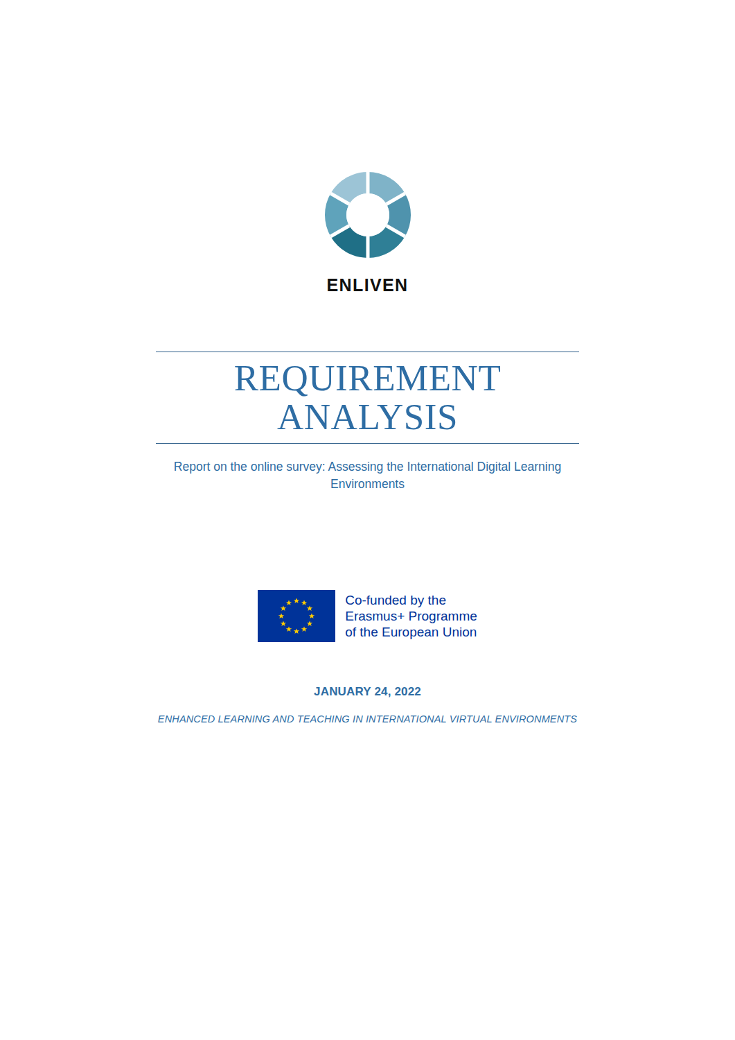ENLIVEN
REQUIREMENT ANALYSIS
Report on the online survey: Assessing the International Digital Learning Environments
Co-funded by the
Erasmus+ Programme
of the European Union
JANUARY 24, 2022
ENHANCED LEARNING AND TEACHING IN INTERNATIONAL VIRTUAL ENVIRONMENTS